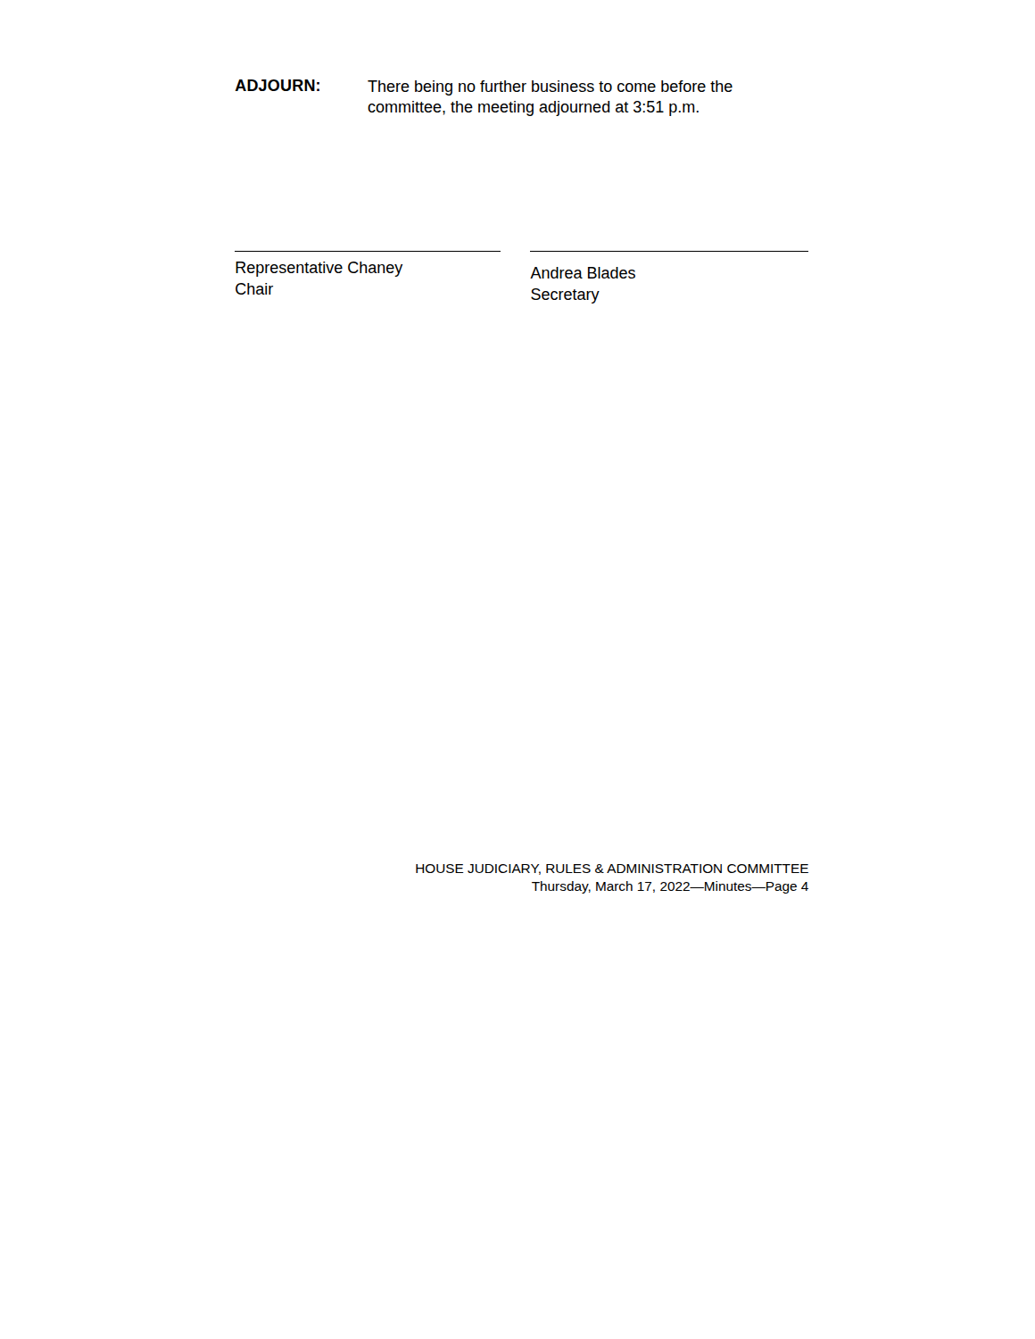ADJOURN:
There being no further business to come before the committee, the meeting adjourned at 3:51 p.m.
Representative Chaney
Chair
Andrea Blades
Secretary
HOUSE JUDICIARY, RULES & ADMINISTRATION COMMITTEE
Thursday, March 17, 2022—Minutes—Page 4